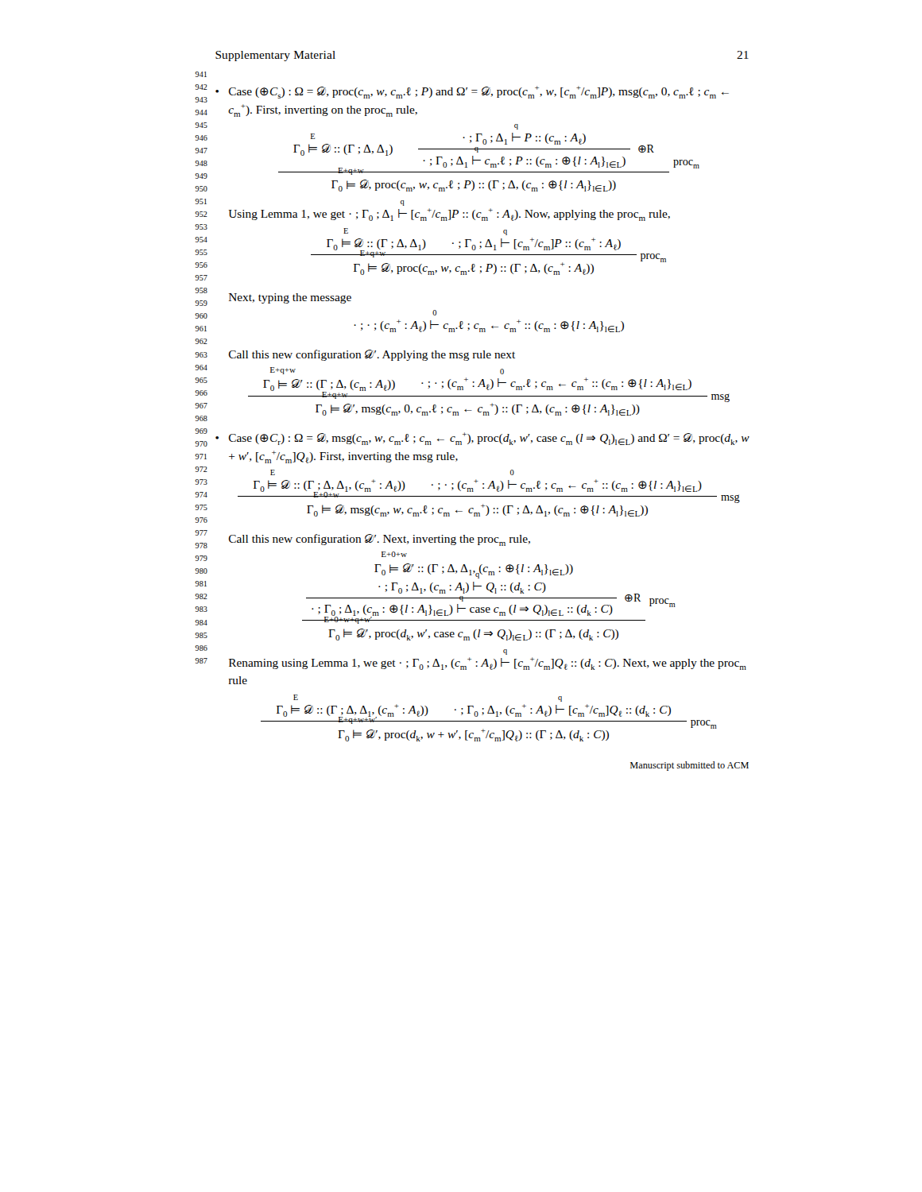Supplementary Material
21
941942943944945946947948949950951952953954955956957958959960961962963964965966967968969970971972973974975976977978979980981982983984985986987
Case (⊕Cs) : Ω = 𝒟, proc(cm, w, cm.ℓ ; P) and Ω′ = 𝒟, proc(cm+, w, [cm+/cm]P), msg(cm, 0, cm.ℓ ; cm ← cm+). First, inverting on the procm rule,
Γ0 E⊨ 𝒟 :: (Γ ; Δ, Δ1) · ; Γ0 ; Δ1 q⊢ P :: (cm : Aℓ) · ; Γ0 ; Δ1 q⊢ cm.ℓ ; P :: (cm : ⊕{l : Al}l∈L) ⊕R Γ0 E+q+w⊨ 𝒟, proc(cm, w, cm.ℓ ; P) :: (Γ ; Δ, (cm : ⊕{l : Al}l∈L)) procm
Using Lemma 1, we get · ; Γ0 ; Δ1 q⊢ [cm+/cm]P :: (cm+ : Aℓ). Now, applying the procm rule,
Γ0 E⊨ 𝒟 :: (Γ ; Δ, Δ1) · ; Γ0 ; Δ1 q⊢ [cm+/cm]P :: (cm+ : Aℓ) Γ0 E+q+w⊨ 𝒟, proc(cm, w, cm.ℓ ; P) :: (Γ ; Δ, (cm+ : Aℓ)) procm
Next, typing the message
· ; · ; (cm+ : Aℓ) 0⊢ cm.ℓ ; cm ← cm+ :: (cm : ⊕{l : Al}l∈L)
Call this new configuration 𝒟′. Applying the msg rule next
Γ0 E+q+w⊨ 𝒟′ :: (Γ ; Δ, (cm : Aℓ)) · ; · ; (cm+ : Aℓ) 0⊢ cm.ℓ ; cm ← cm+ :: (cm : ⊕{l : Al}l∈L) Γ0 E+q+w⊨ 𝒟′, msg(cm, 0, cm.ℓ ; cm ← cm+) :: (Γ ; Δ, (cm : ⊕{l : Al}l∈L)) msg
Case (⊕Cr) : Ω = 𝒟, msg(cm, w, cm.ℓ ; cm ← cm+), proc(dk, w′, case cm (l ⇒ Ql)l∈L) and Ω′ = 𝒟, proc(dk, w + w′, [cm+/cm]Qℓ). First, inverting the msg rule,
Γ0 E⊨ 𝒟 :: (Γ ; Δ, Δ1, (cm+ : Aℓ)) · ; · ; (cm+ : Aℓ) 0⊢ cm.ℓ ; cm ← cm+ :: (cm : ⊕{l : Al}l∈L) Γ0 E+0+w⊨ 𝒟, msg(cm, w, cm.ℓ ; cm ← cm+) :: (Γ ; Δ, Δ1, (cm : ⊕{l : Al}l∈L)) msg
Call this new configuration 𝒟′. Next, inverting the procm rule,
Γ0 E+0+w⊨ 𝒟′ :: (Γ ; Δ, Δ1, (cm : ⊕{l : Al}l∈L)) · ; Γ0 ; Δ1, (cm : Al) q⊢ Ql :: (dk : C) · ; Γ0 ; Δ1, (cm : ⊕{l : Al}l∈L) q⊢ case cm (l ⇒ Ql)l∈L :: (dk : C) ⊕R Γ0 E+0+w+q+w′⊨ 𝒟′, proc(dk, w′, case cm (l ⇒ Ql)l∈L) :: (Γ ; Δ, (dk : C)) procm
Renaming using Lemma 1, we get · ; Γ0 ; Δ1, (cm+ : Aℓ) q⊢ [cm+/cm]Qℓ :: (dk : C). Next, we apply the procm rule
Γ0 E⊨ 𝒟 :: (Γ ; Δ, Δ1, (cm+ : Aℓ)) · ; Γ0 ; Δ1, (cm+ : Aℓ) q⊢ [cm+/cm]Qℓ :: (dk : C) Γ0 E+q+w+w′⊨ 𝒟′, proc(dk, w + w′, [cm+/cm]Qℓ) :: (Γ ; Δ, (dk : C)) procm
Manuscript submitted to ACM